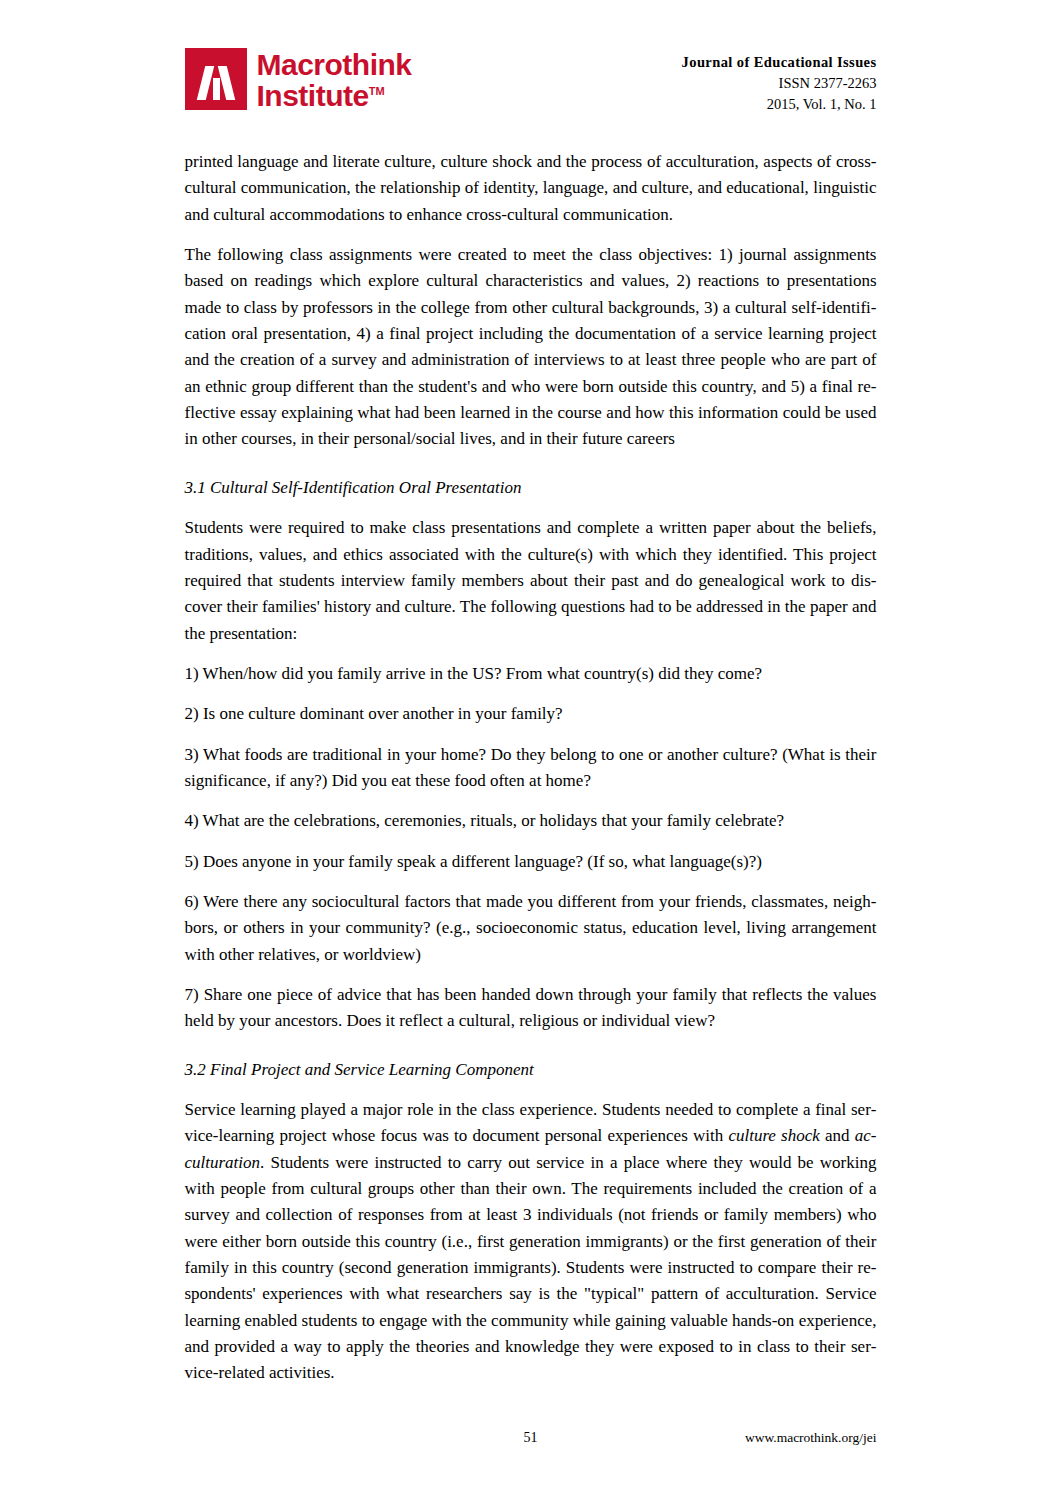Macrothink InstituteTM
Journal of Educational Issues
ISSN 2377-2263
2015, Vol. 1, No. 1
printed language and literate culture, culture shock and the process of acculturation, aspects of cross-cultural communication, the relationship of identity, language, and culture, and educational, linguistic and cultural accommodations to enhance cross-cultural communication.
The following class assignments were created to meet the class objectives: 1) journal assignments based on readings which explore cultural characteristics and values, 2) reactions to presentations made to class by professors in the college from other cultural backgrounds, 3) a cultural self-identification oral presentation, 4) a final project including the documentation of a service learning project and the creation of a survey and administration of interviews to at least three people who are part of an ethnic group different than the student's and who were born outside this country, and 5) a final reflective essay explaining what had been learned in the course and how this information could be used in other courses, in their personal/social lives, and in their future careers
3.1 Cultural Self-Identification Oral Presentation
Students were required to make class presentations and complete a written paper about the beliefs, traditions, values, and ethics associated with the culture(s) with which they identified. This project required that students interview family members about their past and do genealogical work to discover their families' history and culture. The following questions had to be addressed in the paper and the presentation:
1) When/how did you family arrive in the US? From what country(s) did they come?
2) Is one culture dominant over another in your family?
3) What foods are traditional in your home? Do they belong to one or another culture? (What is their significance, if any?) Did you eat these food often at home?
4) What are the celebrations, ceremonies, rituals, or holidays that your family celebrate?
5) Does anyone in your family speak a different language? (If so, what language(s)?)
6) Were there any sociocultural factors that made you different from your friends, classmates, neighbors, or others in your community? (e.g., socioeconomic status, education level, living arrangement with other relatives, or worldview)
7) Share one piece of advice that has been handed down through your family that reflects the values held by your ancestors. Does it reflect a cultural, religious or individual view?
3.2 Final Project and Service Learning Component
Service learning played a major role in the class experience. Students needed to complete a final service-learning project whose focus was to document personal experiences with culture shock and acculturation. Students were instructed to carry out service in a place where they would be working with people from cultural groups other than their own. The requirements included the creation of a survey and collection of responses from at least 3 individuals (not friends or family members) who were either born outside this country (i.e., first generation immigrants) or the first generation of their family in this country (second generation immigrants). Students were instructed to compare their respondents' experiences with what researchers say is the "typical" pattern of acculturation. Service learning enabled students to engage with the community while gaining valuable hands-on experience, and provided a way to apply the theories and knowledge they were exposed to in class to their service-related activities.
51 www.macrothink.org/jei